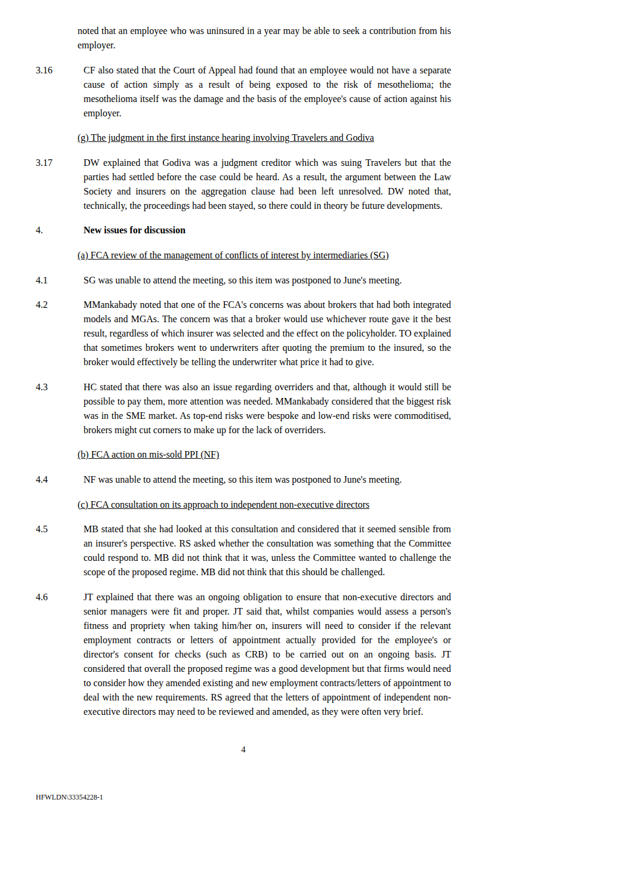noted that an employee who was uninsured in a year may be able to seek a contribution from his employer.
3.16
CF also stated that the Court of Appeal had found that an employee would not have a separate cause of action simply as a result of being exposed to the risk of mesothelioma; the mesothelioma itself was the damage and the basis of the employee's cause of action against his employer.
(g) The judgment in the first instance hearing involving Travelers and Godiva
3.17
DW explained that Godiva was a judgment creditor which was suing Travelers but that the parties had settled before the case could be heard. As a result, the argument between the Law Society and insurers on the aggregation clause had been left unresolved. DW noted that, technically, the proceedings had been stayed, so there could in theory be future developments.
4.
New issues for discussion
(a) FCA review of the management of conflicts of interest by intermediaries (SG)
4.1
SG was unable to attend the meeting, so this item was postponed to June's meeting.
4.2
MMankabady noted that one of the FCA's concerns was about brokers that had both integrated models and MGAs. The concern was that a broker would use whichever route gave it the best result, regardless of which insurer was selected and the effect on the policyholder. TO explained that sometimes brokers went to underwriters after quoting the premium to the insured, so the broker would effectively be telling the underwriter what price it had to give.
4.3
HC stated that there was also an issue regarding overriders and that, although it would still be possible to pay them, more attention was needed. MMankabady considered that the biggest risk was in the SME market. As top-end risks were bespoke and low-end risks were commoditised, brokers might cut corners to make up for the lack of overriders.
(b) FCA action on mis-sold PPI (NF)
4.4
NF was unable to attend the meeting, so this item was postponed to June's meeting.
(c) FCA consultation on its approach to independent non-executive directors
4.5
MB stated that she had looked at this consultation and considered that it seemed sensible from an insurer's perspective. RS asked whether the consultation was something that the Committee could respond to. MB did not think that it was, unless the Committee wanted to challenge the scope of the proposed regime. MB did not think that this should be challenged.
4.6
JT explained that there was an ongoing obligation to ensure that non-executive directors and senior managers were fit and proper. JT said that, whilst companies would assess a person's fitness and propriety when taking him/her on, insurers will need to consider if the relevant employment contracts or letters of appointment actually provided for the employee's or director's consent for checks (such as CRB) to be carried out on an ongoing basis. JT considered that overall the proposed regime was a good development but that firms would need to consider how they amended existing and new employment contracts/letters of appointment to deal with the new requirements. RS agreed that the letters of appointment of independent non-executive directors may need to be reviewed and amended, as they were often very brief.
4
HFWLDN\33354228-1